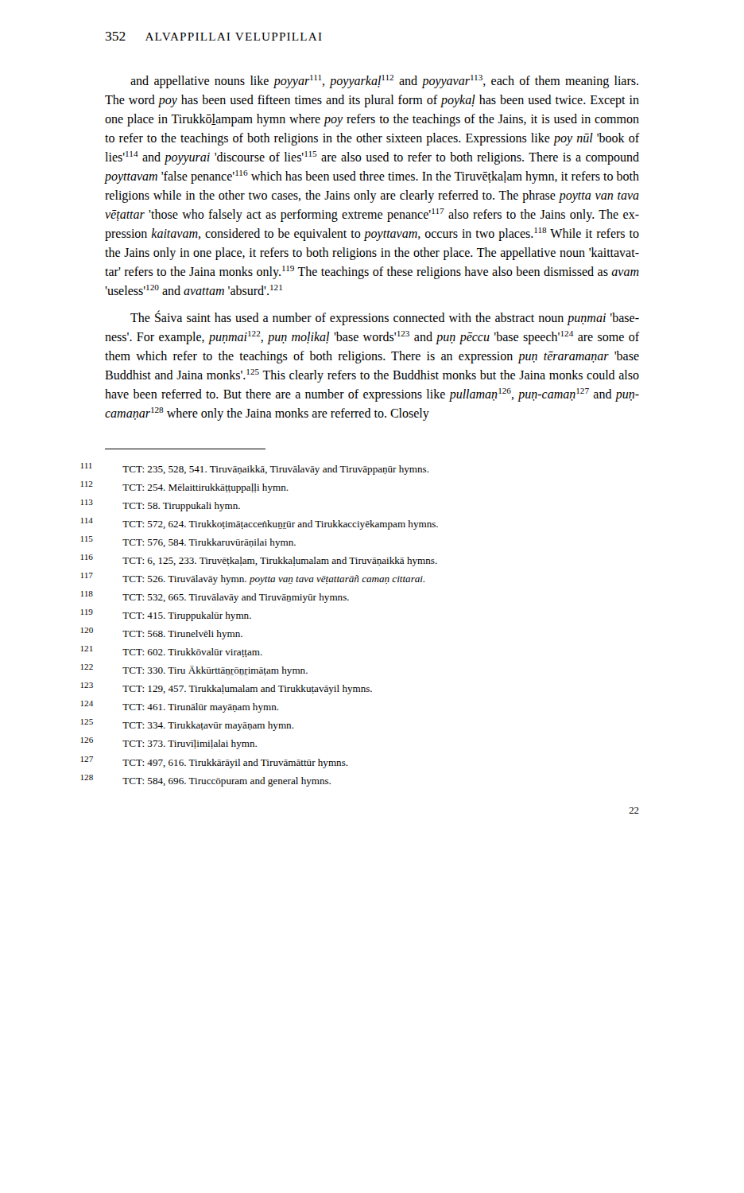352 ALVAPPILLAI VELUPPILLAI
and appellative nouns like poyyar111, poyyarkaḷ112 and poyyavar113, each of them meaning liars. The word poy has been used fifteen times and its plural form of poykaḷ has been used twice. Except in one place in Tirukkōḻampam hymn where poy refers to the teachings of the Jains, it is used in common to refer to the teachings of both religions in the other sixteen places. Expressions like poy nūl 'book of lies'114 and poyyurai 'discourse of lies'115 are also used to refer to both religions. There is a compound poyttavam 'false penance'116 which has been used three times. In the Tiruvēṭkaḷam hymn, it refers to both religions while in the other two cases, the Jains only are clearly referred to. The phrase poytta van tava vēṭattar 'those who falsely act as performing extreme penance'117 also refers to the Jains only. The expression kaitavam, considered to be equivalent to poyttavam, occurs in two places.118 While it refers to the Jains only in one place, it refers to both religions in the other place. The appellative noun 'kaittavattar' refers to the Jaina monks only.119 The teachings of these religions have also been dismissed as avam 'useless'120 and avattam 'absurd'.121
The Śaiva saint has used a number of expressions connected with the abstract noun puṇmai 'baseness'. For example, puṇmai122, puṇ moḷikaḷ 'base words'123 and puṇ pēccu 'base speech'124 are some of them which refer to the teachings of both religions. There is an expression puṇ tēraramaṇar 'base Buddhist and Jaina monks'.125 This clearly refers to the Buddhist monks but the Jaina monks could also have been referred to. But there are a number of expressions like pullamaṇ126, puṇ-camaṇ127 and puṇ-camaṇar128 where only the Jaina monks are referred to. Closely
111 TCT: 235, 528, 541. Tiruvāṇaikkā, Tiruvālavāy and Tiruvāppaṇūr hymns.
112 TCT: 254. Mēlaittirukkāṭṭuppaḷḷi hymn.
113 TCT: 58. Tiruppukali hymn.
114 TCT: 572, 624. Tirukkoṭimāṭacceṅkuṉṟūr and Tirukkacciyēkampam hymns.
115 TCT: 576, 584. Tirukkaruvūrāṇilai hymn.
116 TCT: 6, 125, 233. Tiruvēṭkaḷam, Tirukkaḷumalam and Tiruvāṇaikkā hymns.
117 TCT: 526. Tiruvālavāy hymn. poytta vaṉ tava vēṭattarāñ camaṇ cittarai.
118 TCT: 532, 665. Tiruvālavāy and Tiruvāṉmiyūr hymns.
119 TCT: 415. Tiruppukalūr hymn.
120 TCT: 568. Tirunelvēli hymn.
121 TCT: 602. Tirukkōvalūr viraṭṭam.
122 TCT: 330. Tiru Ākkūrttāṉṟōṉṟimāṭam hymn.
123 TCT: 129, 457. Tirukkaḷumalam and Tirukkuṭavāyil hymns.
124 TCT: 461. Tirunālūr mayāṇam hymn.
125 TCT: 334. Tirukkaṭavūr mayāṇam hymn.
126 TCT: 373. Tiruvīḷimiḷalai hymn.
127 TCT: 497, 616. Tirukkārāyil and Tiruvāmāttūr hymns.
128 TCT: 584, 696. Tiruccōpuram and general hymns.
22